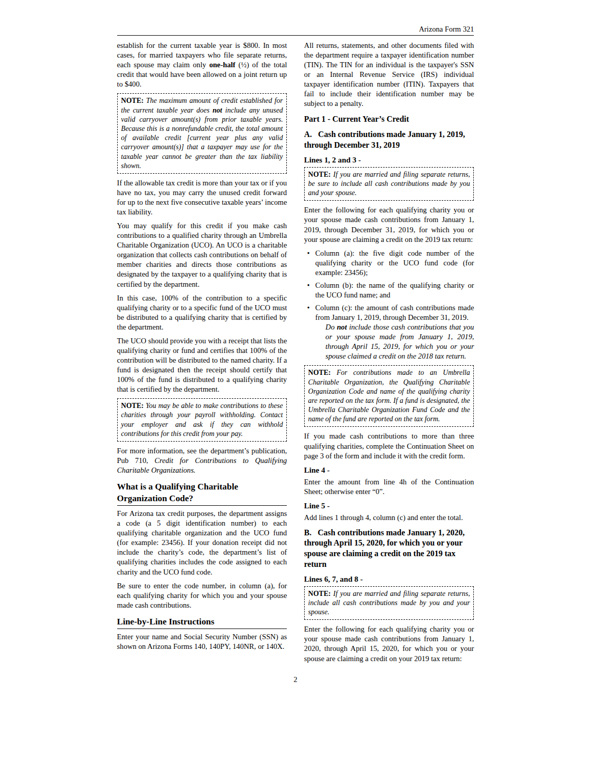Arizona Form 321
establish for the current taxable year is $800. In most cases, for married taxpayers who file separate returns, each spouse may claim only one-half (½) of the total credit that would have been allowed on a joint return up to $400.
NOTE: The maximum amount of credit established for the current taxable year does not include any unused valid carryover amount(s) from prior taxable years. Because this is a nonrefundable credit, the total amount of available credit [current year plus any valid carryover amount(s)] that a taxpayer may use for the taxable year cannot be greater than the tax liability shown.
If the allowable tax credit is more than your tax or if you have no tax, you may carry the unused credit forward for up to the next five consecutive taxable years’ income tax liability.
You may qualify for this credit if you make cash contributions to a qualified charity through an Umbrella Charitable Organization (UCO). An UCO is a charitable organization that collects cash contributions on behalf of member charities and directs those contributions as designated by the taxpayer to a qualifying charity that is certified by the department.
In this case, 100% of the contribution to a specific qualifying charity or to a specific fund of the UCO must be distributed to a qualifying charity that is certified by the department.
The UCO should provide you with a receipt that lists the qualifying charity or fund and certifies that 100% of the contribution will be distributed to the named charity. If a fund is designated then the receipt should certify that 100% of the fund is distributed to a qualifying charity that is certified by the department.
NOTE: You may be able to make contributions to these charities through your payroll withholding. Contact your employer and ask if they can withhold contributions for this credit from your pay.
For more information, see the department’s publication, Pub 710, Credit for Contributions to Qualifying Charitable Organizations.
What is a Qualifying Charitable Organization Code?
For Arizona tax credit purposes, the department assigns a code (a 5 digit identification number) to each qualifying charitable organization and the UCO fund (for example: 23456). If your donation receipt did not include the charity’s code, the department’s list of qualifying charities includes the code assigned to each charity and the UCO fund code.
Be sure to enter the code number, in column (a), for each qualifying charity for which you and your spouse made cash contributions.
Line-by-Line Instructions
Enter your name and Social Security Number (SSN) as shown on Arizona Forms 140, 140PY, 140NR, or 140X.
All returns, statements, and other documents filed with the department require a taxpayer identification number (TIN). The TIN for an individual is the taxpayer's SSN or an Internal Revenue Service (IRS) individual taxpayer identification number (ITIN). Taxpayers that fail to include their identification number may be subject to a penalty.
Part 1 - Current Year’s Credit
A. Cash contributions made January 1, 2019, through December 31, 2019
Lines 1, 2 and 3 -
NOTE: If you are married and filing separate returns, be sure to include all cash contributions made by you and your spouse.
Enter the following for each qualifying charity you or your spouse made cash contributions from January 1, 2019, through December 31, 2019, for which you or your spouse are claiming a credit on the 2019 tax return:
Column (a): the five digit code number of the qualifying charity or the UCO fund code (for example: 23456);
Column (b): the name of the qualifying charity or the UCO fund name; and
Column (c): the amount of cash contributions made from January 1, 2019, through December 31, 2019.
Do not include those cash contributions that you or your spouse made from January 1, 2019, through April 15, 2019, for which you or your spouse claimed a credit on the 2018 tax return.
NOTE: For contributions made to an Umbrella Charitable Organization, the Qualifying Charitable Organization Code and name of the qualifying charity are reported on the tax form. If a fund is designated, the Umbrella Charitable Organization Fund Code and the name of the fund are reported on the tax form.
If you made cash contributions to more than three qualifying charities, complete the Continuation Sheet on page 3 of the form and include it with the credit form.
Line 4 -
Enter the amount from line 4h of the Continuation Sheet; otherwise enter “0”.
Line 5 -
Add lines 1 through 4, column (c) and enter the total.
B. Cash contributions made January 1, 2020, through April 15, 2020, for which you or your spouse are claiming a credit on the 2019 tax return
Lines 6, 7, and 8 -
NOTE: If you are married and filing separate returns, include all cash contributions made by you and your spouse.
Enter the following for each qualifying charity you or your spouse made cash contributions from January 1, 2020, through April 15, 2020, for which you or your spouse are claiming a credit on your 2019 tax return:
2